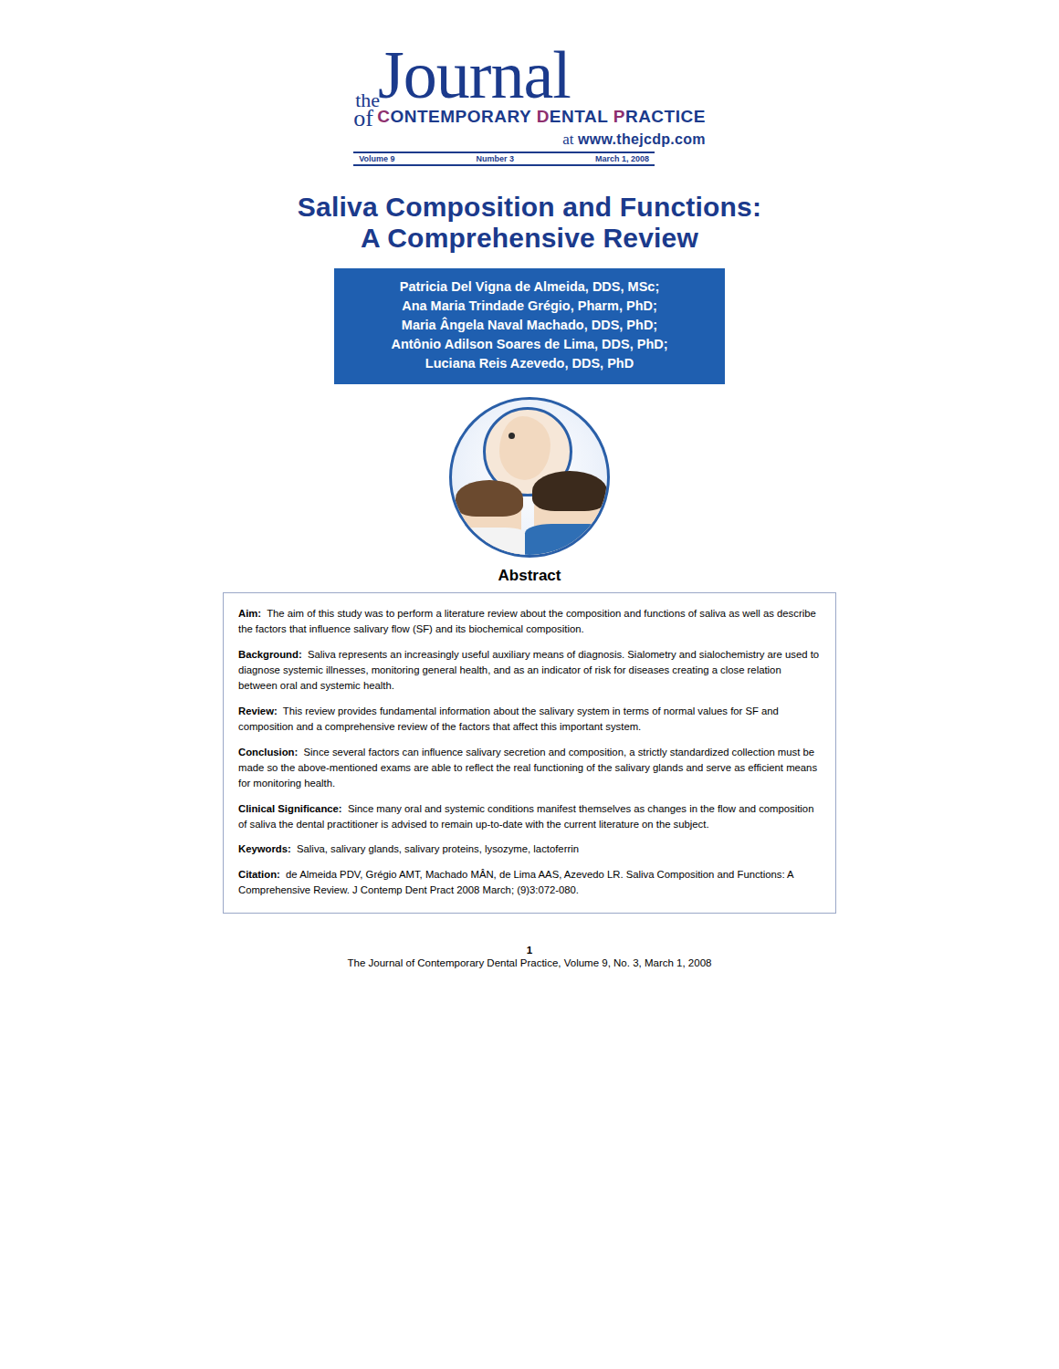the Journal
of CONTEMPORARY DENTAL PRACTICE
at www.thejcdp.com
Volume 9 Number 3 March 1, 2008
Saliva Composition and Functions:
A Comprehensive Review
Patricia Del Vigna de Almeida, DDS, MSc;
Ana Maria Trindade Grégio, Pharm, PhD;
Maria Ângela Naval Machado, DDS, PhD;
Antônio Adilson Soares de Lima, DDS, PhD;
Luciana Reis Azevedo, DDS, PhD
Abstract
Aim: The aim of this study was to perform a literature review about the composition and functions of saliva as well as describe the factors that influence salivary flow (SF) and its biochemical composition.
Background: Saliva represents an increasingly useful auxiliary means of diagnosis. Sialometry and sialochemistry are used to diagnose systemic illnesses, monitoring general health, and as an indicator of risk for diseases creating a close relation between oral and systemic health.
Review: This review provides fundamental information about the salivary system in terms of normal values for SF and composition and a comprehensive review of the factors that affect this important system.
Conclusion: Since several factors can influence salivary secretion and composition, a strictly standardized collection must be made so the above-mentioned exams are able to reflect the real functioning of the salivary glands and serve as efficient means for monitoring health.
Clinical Significance: Since many oral and systemic conditions manifest themselves as changes in the flow and composition of saliva the dental practitioner is advised to remain up-to-date with the current literature on the subject.
Keywords: Saliva, salivary glands, salivary proteins, lysozyme, lactoferrin
Citation: de Almeida PDV, Grégio AMT, Machado MÂN, de Lima AAS, Azevedo LR. Saliva Composition and Functions: A Comprehensive Review. J Contemp Dent Pract 2008 March; (9)3:072-080.
1
The Journal of Contemporary Dental Practice, Volume 9, No. 3, March 1, 2008